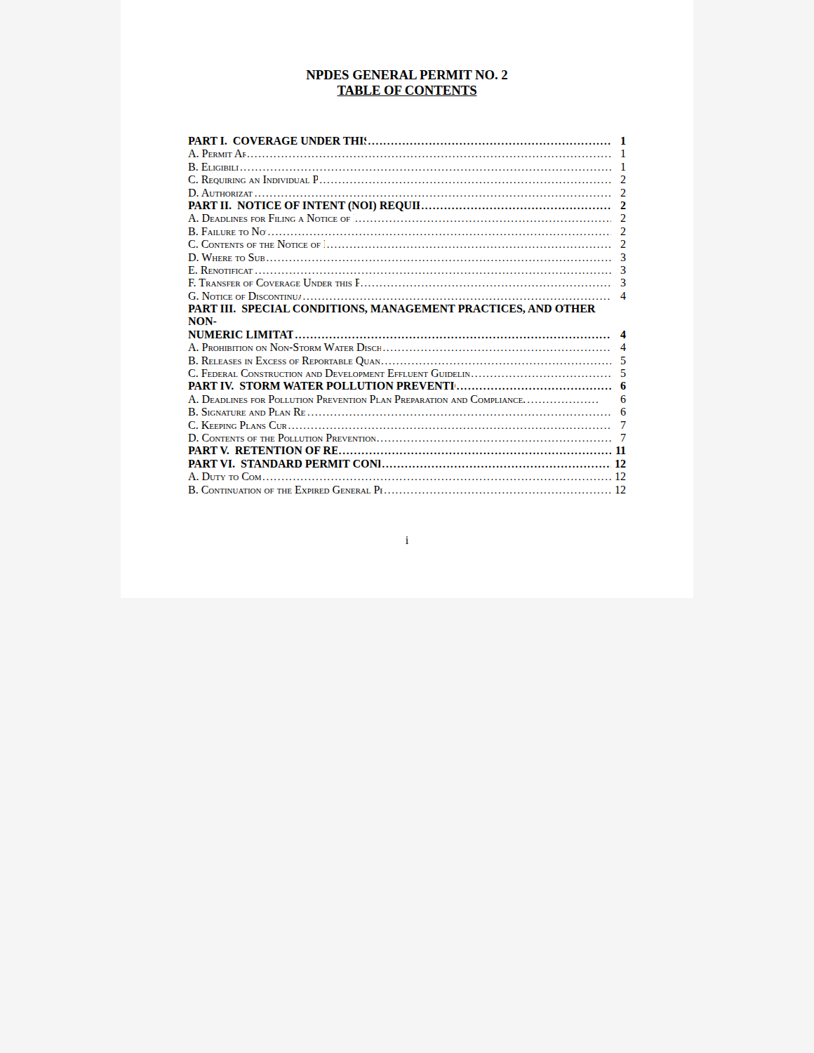NPDES GENERAL PERMIT NO. 2
TABLE OF CONTENTS
Part I. Coverage Under This Permit .................................................................................. 1
A. Permit Area. ......................................................................................................................... 1
B. Eligibility. ........................................................................................................................... 1
C. Requiring an Individual Permit. ............................................................................................. 2
D. Authorization. ..................................................................................................................... 2
Part II. Notice of Intent (NOI) Requirements ............................................................. 2
A. Deadlines for Filing a Notice of Intent. ................................................................................ 2
B. Failure to Notify. ................................................................................................................ 2
C. Contents of the Notice of Intent. ........................................................................................... 2
D. Where to Submit. ............................................................................................................... 3
E. Renotification. .................................................................................................................... 3
F. Transfer of Coverage Under this Permit. ............................................................................. 3
G. Notice of Discontinuation. ................................................................................................. 4
Part III. Special Conditions, Management Practices, and Other Non-
Numeric Limitations ......................................................................................................... 4
A. Prohibition on Non-Storm Water Discharges. ..................................................................... 4
B. Releases in Excess of Reportable Quantities. ..................................................................... 5
C. Federal Construction and Development Effluent Guidelines ...................................... 5
Part IV. Storm Water Pollution Prevention Plans ................................................. 6
A. Deadlines for Pollution Prevention Plan Preparation and Compliance. ................... 6
B. Signature and Plan Review. ............................................................................................... 6
C. Keeping Plans Current. ......................................................................................................... 7
D. Contents of the Pollution Prevention Plan. ....................................................................... 7
Part V. Retention of Records ........................................................................................... 11
Part VI. Standard Permit Conditions .......................................................................... 12
A. Duty to Comply. ................................................................................................................. 12
B. Continuation of the Expired General Permit. ................................................................... 12
i